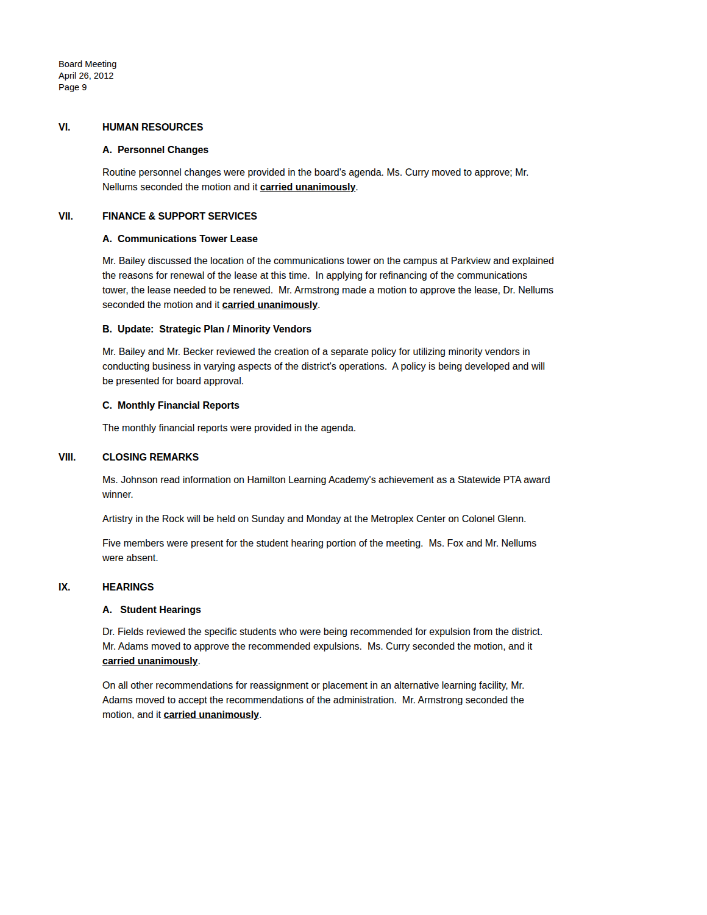Board Meeting
April 26, 2012
Page 9
VI. HUMAN RESOURCES
A. Personnel Changes
Routine personnel changes were provided in the board's agenda. Ms. Curry moved to approve; Mr. Nellums seconded the motion and it carried unanimously.
VII. FINANCE & SUPPORT SERVICES
A. Communications Tower Lease
Mr. Bailey discussed the location of the communications tower on the campus at Parkview and explained the reasons for renewal of the lease at this time. In applying for refinancing of the communications tower, the lease needed to be renewed. Mr. Armstrong made a motion to approve the lease, Dr. Nellums seconded the motion and it carried unanimously.
B. Update: Strategic Plan / Minority Vendors
Mr. Bailey and Mr. Becker reviewed the creation of a separate policy for utilizing minority vendors in conducting business in varying aspects of the district's operations. A policy is being developed and will be presented for board approval.
C. Monthly Financial Reports
The monthly financial reports were provided in the agenda.
VIII. CLOSING REMARKS
Ms. Johnson read information on Hamilton Learning Academy's achievement as a Statewide PTA award winner.
Artistry in the Rock will be held on Sunday and Monday at the Metroplex Center on Colonel Glenn.
Five members were present for the student hearing portion of the meeting. Ms. Fox and Mr. Nellums were absent.
IX. HEARINGS
A. Student Hearings
Dr. Fields reviewed the specific students who were being recommended for expulsion from the district. Mr. Adams moved to approve the recommended expulsions. Ms. Curry seconded the motion, and it carried unanimously.
On all other recommendations for reassignment or placement in an alternative learning facility, Mr. Adams moved to accept the recommendations of the administration. Mr. Armstrong seconded the motion, and it carried unanimously.